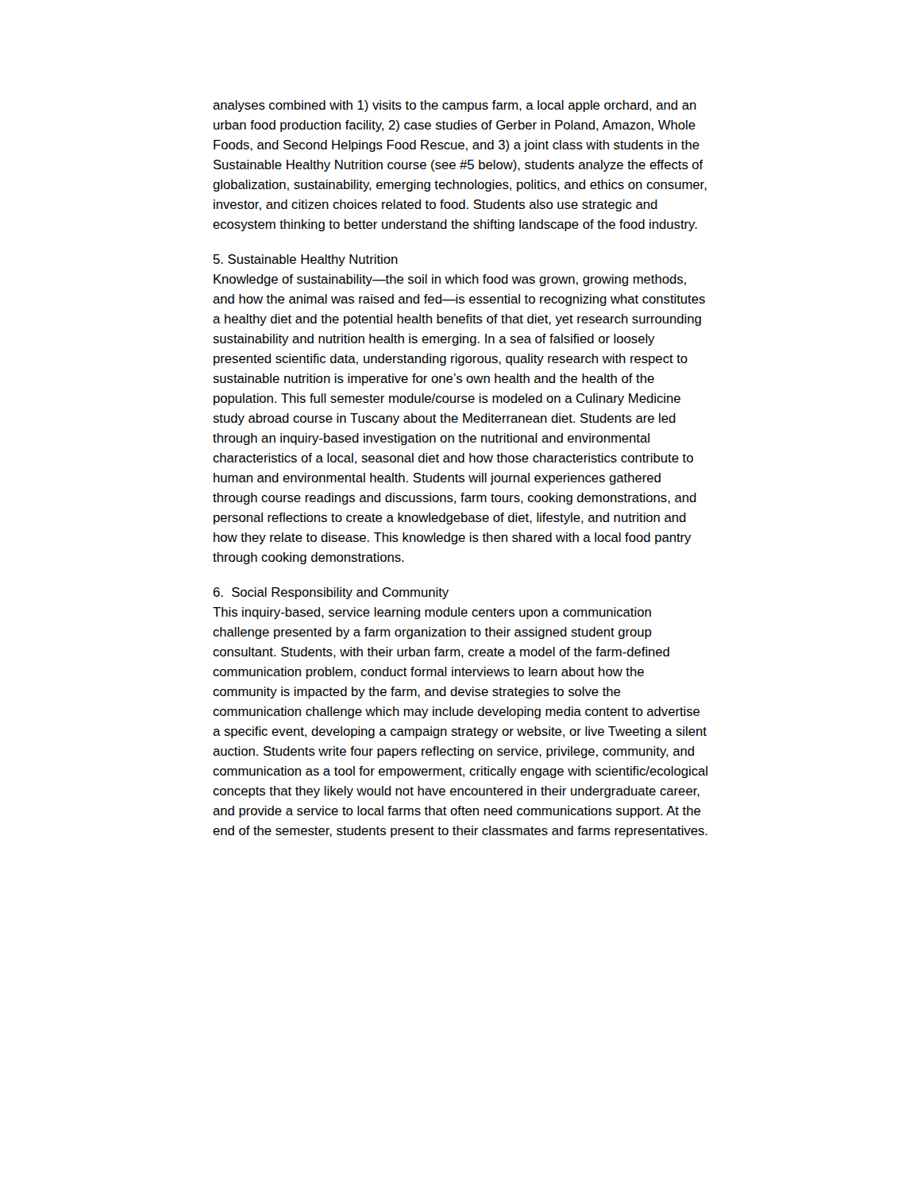analyses combined with 1) visits to the campus farm, a local apple orchard, and an urban food production facility, 2) case studies of Gerber in Poland, Amazon, Whole Foods, and Second Helpings Food Rescue, and 3) a joint class with students in the Sustainable Healthy Nutrition course (see #5 below), students analyze the effects of globalization, sustainability, emerging technologies, politics, and ethics on consumer, investor, and citizen choices related to food. Students also use strategic and ecosystem thinking to better understand the shifting landscape of the food industry.
5. Sustainable Healthy Nutrition
Knowledge of sustainability—the soil in which food was grown, growing methods, and how the animal was raised and fed—is essential to recognizing what constitutes a healthy diet and the potential health benefits of that diet, yet research surrounding sustainability and nutrition health is emerging. In a sea of falsified or loosely presented scientific data, understanding rigorous, quality research with respect to sustainable nutrition is imperative for one’s own health and the health of the population. This full semester module/course is modeled on a Culinary Medicine study abroad course in Tuscany about the Mediterranean diet. Students are led through an inquiry-based investigation on the nutritional and environmental characteristics of a local, seasonal diet and how those characteristics contribute to human and environmental health. Students will journal experiences gathered through course readings and discussions, farm tours, cooking demonstrations, and personal reflections to create a knowledgebase of diet, lifestyle, and nutrition and how they relate to disease. This knowledge is then shared with a local food pantry through cooking demonstrations.
6. Social Responsibility and Community
This inquiry-based, service learning module centers upon a communication challenge presented by a farm organization to their assigned student group consultant. Students, with their urban farm, create a model of the farm-defined communication problem, conduct formal interviews to learn about how the community is impacted by the farm, and devise strategies to solve the communication challenge which may include developing media content to advertise a specific event, developing a campaign strategy or website, or live Tweeting a silent auction. Students write four papers reflecting on service, privilege, community, and communication as a tool for empowerment, critically engage with scientific/ecological concepts that they likely would not have encountered in their undergraduate career, and provide a service to local farms that often need communications support. At the end of the semester, students present to their classmates and farms representatives.